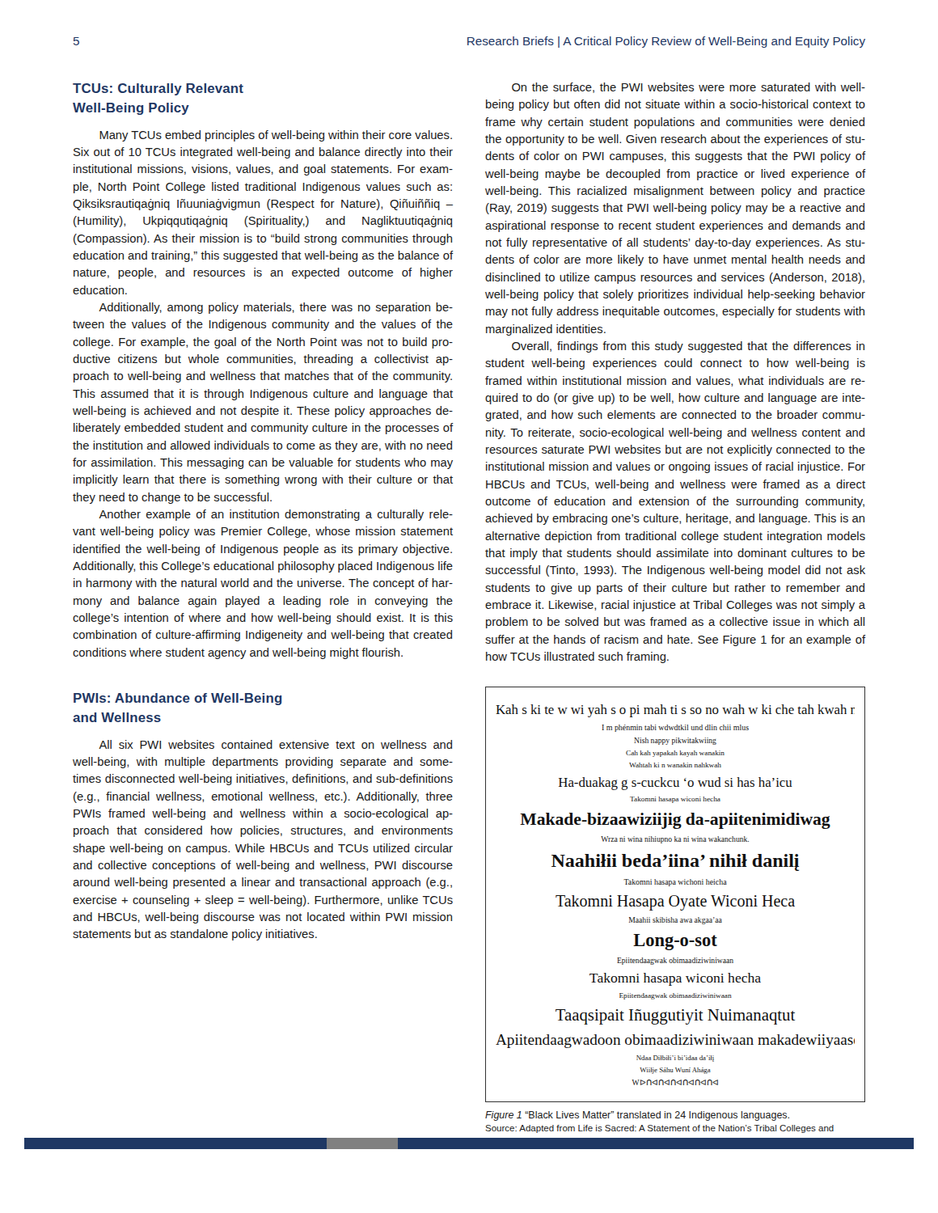5 Research Briefs | A Critical Policy Review of Well-Being and Equity Policy
TCUs: Culturally Relevant
Well-Being Policy
Many TCUs embed principles of well-being within their core values. Six out of 10 TCUs integrated well-being and balance directly into their institutional missions, visions, values, and goal statements. For example, North Point College listed traditional Indigenous values such as: Qiksiksrautiqaġniq Iñuuniaġvigmun (Respect for Nature), Qiñuiññiq – (Humility), Ukpiqqutiqaġniq (Spirituality,) and Nagliktuutiqaġniq (Compassion). As their mission is to “build strong communities through education and training,” this suggested that well-being as the balance of nature, people, and resources is an expected outcome of higher education.
Additionally, among policy materials, there was no separation between the values of the Indigenous community and the values of the college. For example, the goal of the North Point was not to build productive citizens but whole communities, threading a collectivist approach to well-being and wellness that matches that of the community. This assumed that it is through Indigenous culture and language that well-being is achieved and not despite it. These policy approaches deliberately embedded student and community culture in the processes of the institution and allowed individuals to come as they are, with no need for assimilation. This messaging can be valuable for students who may implicitly learn that there is something wrong with their culture or that they need to change to be successful.
Another example of an institution demonstrating a culturally relevant well-being policy was Premier College, whose mission statement identified the well-being of Indigenous people as its primary objective. Additionally, this College’s educational philosophy placed Indigenous life in harmony with the natural world and the universe. The concept of harmony and balance again played a leading role in conveying the college’s intention of where and how well-being should exist. It is this combination of culture-affirming Indigeneity and well-being that created conditions where student agency and well-being might flourish.
PWIs: Abundance of Well-Being
and Wellness
All six PWI websites contained extensive text on wellness and well-being, with multiple departments providing separate and sometimes disconnected well-being initiatives, definitions, and sub-definitions (e.g., financial wellness, emotional wellness, etc.). Additionally, three PWIs framed well-being and wellness within a socio-ecological approach that considered how policies, structures, and environments shape well-being on campus. While HBCUs and TCUs utilized circular and collective conceptions of well-being and wellness, PWI discourse around well-being presented a linear and transactional approach (e.g., exercise + counseling + sleep = well-being). Furthermore, unlike TCUs and HBCUs, well-being discourse was not located within PWI mission statements but as standalone policy initiatives.
On the surface, the PWI websites were more saturated with well-being policy but often did not situate within a socio-historical context to frame why certain student populations and communities were denied the opportunity to be well. Given research about the experiences of students of color on PWI campuses, this suggests that the PWI policy of well-being maybe be decoupled from practice or lived experience of well-being. This racialized misalignment between policy and practice (Ray, 2019) suggests that PWI well-being policy may be a reactive and aspirational response to recent student experiences and demands and not fully representative of all students’ day-to-day experiences. As students of color are more likely to have unmet mental health needs and disinclined to utilize campus resources and services (Anderson, 2018), well-being policy that solely prioritizes individual help-seeking behavior may not fully address inequitable outcomes, especially for students with marginalized identities.
Overall, findings from this study suggested that the differences in student well-being experiences could connect to how well-being is framed within institutional mission and values, what individuals are required to do (or give up) to be well, how culture and language are integrated, and how such elements are connected to the broader community. To reiterate, socio-ecological well-being and wellness content and resources saturate PWI websites but are not explicitly connected to the institutional mission and values or ongoing issues of racial injustice. For HBCUs and TCUs, well-being and wellness were framed as a direct outcome of education and extension of the surrounding community, achieved by embracing one’s culture, heritage, and language. This is an alternative depiction from traditional college student integration models that imply that students should assimilate into dominant cultures to be successful (Tinto, 1993). The Indigenous well-being model did not ask students to give up parts of their culture but rather to remember and embrace it. Likewise, racial injustice at Tribal Colleges was not simply a problem to be solved but was framed as a collective issue in which all suffer at the hands of racism and hate. See Figure 1 for an example of how TCUs illustrated such framing.
Kah s ki te w wi yah s o pi mah ti s so no wah w ki che tah kwah n ni yo
I m phénmin tabi wdwdtkil und dlin chii mlus
Nish nappy pikwitakwiing
Cah kah yapakah kayah wanakin
Wahtah ki n wanakin nahkwah
Ha-duakag g s-cuckcu ‘o wud si has ha’icu
Takomni hasapa wiconi hecha
Makade-bizaawiziijig da-apiitenimidiwag
Wrza ni wina nihiupno ka ni wina wakanchunk.
Naahiłii beda’iina’ nihił danilį
Takomni hasapa wichoni heicha
Takomni Hasapa Oyate Wiconi Heca
Maahii skibisha awa akgaa’aa
Long-o-sot
Epiitendaagwak obimaadiziwiniwaan
Takomni hasapa wiconi hecha
Epiitendaagwak obimaadiziwiniwaan
Taaqsipait Iñuggutiyit Nuimanaqtut
Apiitendaagwadoon obimaadiziwiniwaan makadewiiyaaseg
Ndaa Diłbiłi’i bi’idaa da’iłį
Wiiłje Sáhu Wuní Ahága
Wᐅᑎᐊᑎᐊᑎᐊᑎᐊᑎᐊᑎᐊ
Figure 1 “Black Lives Matter” translated in 24 Indigenous languages.
Source: Adapted from Life is Sacred: A Statement of the Nation’s Tribal Colleges and Universities. (2020).